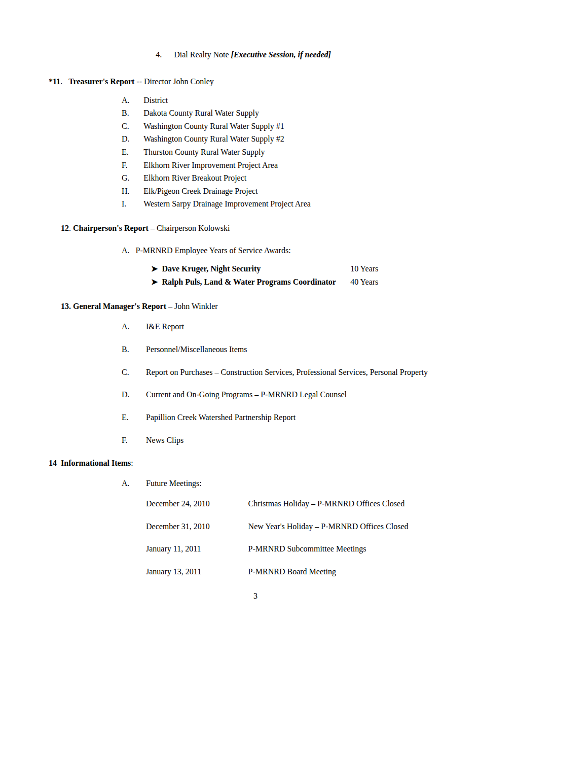4. Dial Realty Note [Executive Session, if needed]
*11. Treasurer's Report -- Director John Conley
A. District
B. Dakota County Rural Water Supply
C. Washington County Rural Water Supply #1
D. Washington County Rural Water Supply #2
E. Thurston County Rural Water Supply
F. Elkhorn River Improvement Project Area
G. Elkhorn River Breakout Project
H. Elk/Pigeon Creek Drainage Project
I. Western Sarpy Drainage Improvement Project Area
12. Chairperson's Report – Chairperson Kolowski
A. P-MRNRD Employee Years of Service Awards:
➤ Dave Kruger, Night Security 10 Years
➤ Ralph Puls, Land & Water Programs Coordinator 40 Years
13. General Manager's Report – John Winkler
A. I&E Report
B. Personnel/Miscellaneous Items
C. Report on Purchases – Construction Services, Professional Services, Personal Property
D. Current and On-Going Programs – P-MRNRD Legal Counsel
E. Papillion Creek Watershed Partnership Report
F. News Clips
14 Informational Items:
A. Future Meetings:
December 24, 2010 Christmas Holiday – P-MRNRD Offices Closed
December 31, 2010 New Year's Holiday – P-MRNRD Offices Closed
January 11, 2011 P-MRNRD Subcommittee Meetings
January 13, 2011 P-MRNRD Board Meeting
3